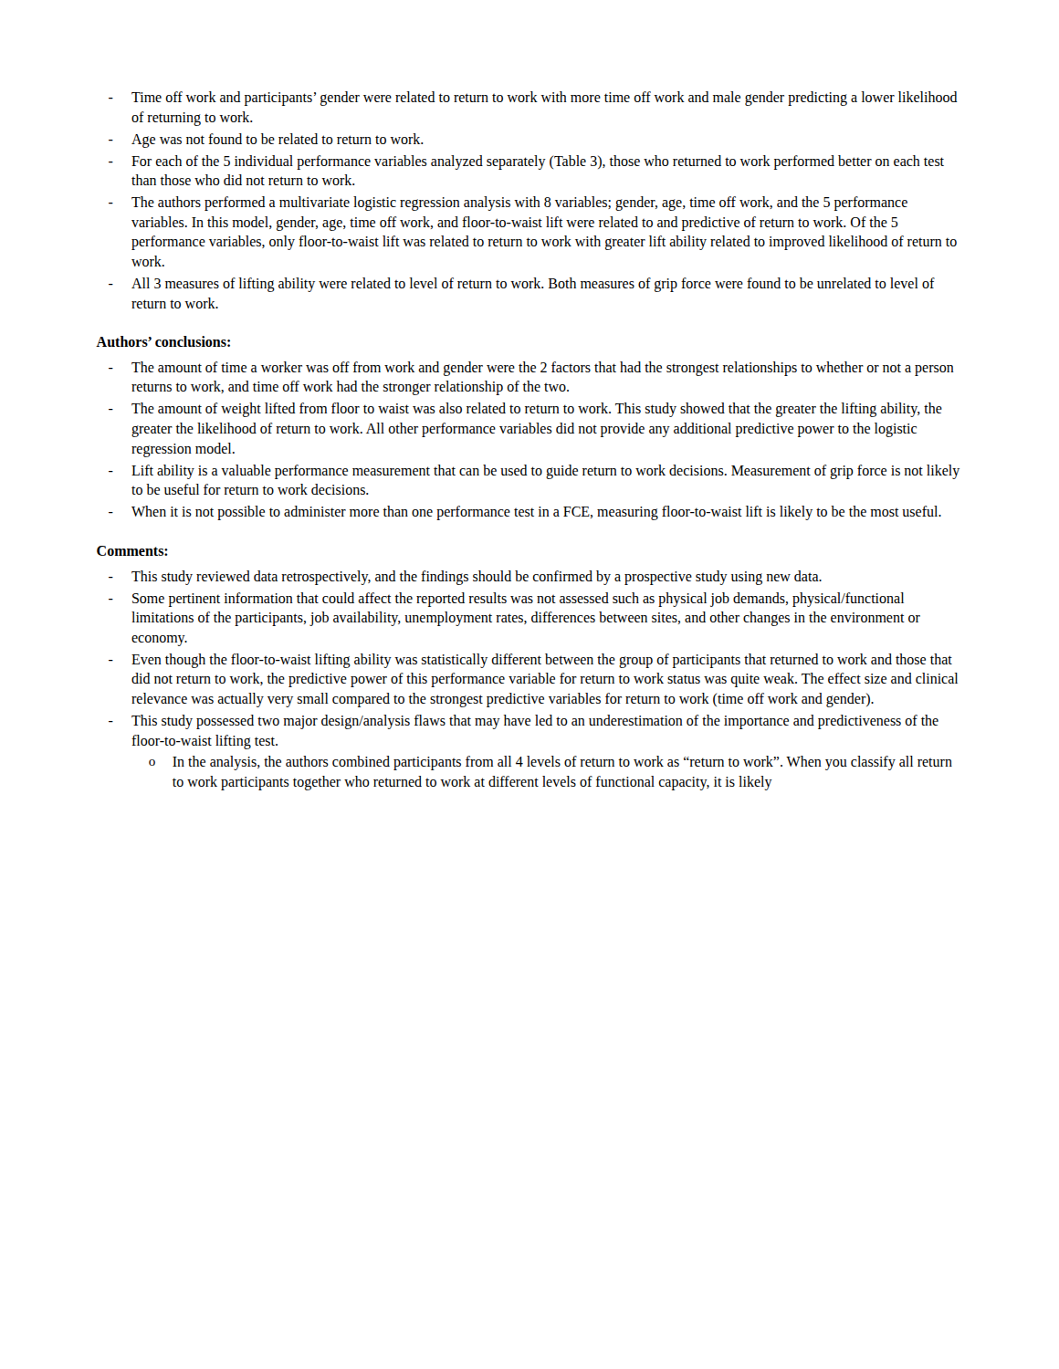Time off work and participants’ gender were related to return to work with more time off work and male gender predicting a lower likelihood of returning to work.
Age was not found to be related to return to work.
For each of the 5 individual performance variables analyzed separately (Table 3), those who returned to work performed better on each test than those who did not return to work.
The authors performed a multivariate logistic regression analysis with 8 variables; gender, age, time off work, and the 5 performance variables. In this model, gender, age, time off work, and floor-to-waist lift were related to and predictive of return to work. Of the 5 performance variables, only floor-to-waist lift was related to return to work with greater lift ability related to improved likelihood of return to work.
All 3 measures of lifting ability were related to level of return to work. Both measures of grip force were found to be unrelated to level of return to work.
Authors’ conclusions:
The amount of time a worker was off from work and gender were the 2 factors that had the strongest relationships to whether or not a person returns to work, and time off work had the stronger relationship of the two.
The amount of weight lifted from floor to waist was also related to return to work. This study showed that the greater the lifting ability, the greater the likelihood of return to work. All other performance variables did not provide any additional predictive power to the logistic regression model.
Lift ability is a valuable performance measurement that can be used to guide return to work decisions. Measurement of grip force is not likely to be useful for return to work decisions.
When it is not possible to administer more than one performance test in a FCE, measuring floor-to-waist lift is likely to be the most useful.
Comments:
This study reviewed data retrospectively, and the findings should be confirmed by a prospective study using new data.
Some pertinent information that could affect the reported results was not assessed such as physical job demands, physical/functional limitations of the participants, job availability, unemployment rates, differences between sites, and other changes in the environment or economy.
Even though the floor-to-waist lifting ability was statistically different between the group of participants that returned to work and those that did not return to work, the predictive power of this performance variable for return to work status was quite weak. The effect size and clinical relevance was actually very small compared to the strongest predictive variables for return to work (time off work and gender).
This study possessed two major design/analysis flaws that may have led to an underestimation of the importance and predictiveness of the floor-to-waist lifting test.
In the analysis, the authors combined participants from all 4 levels of return to work as “return to work”. When you classify all return to work participants together who returned to work at different levels of functional capacity, it is likely